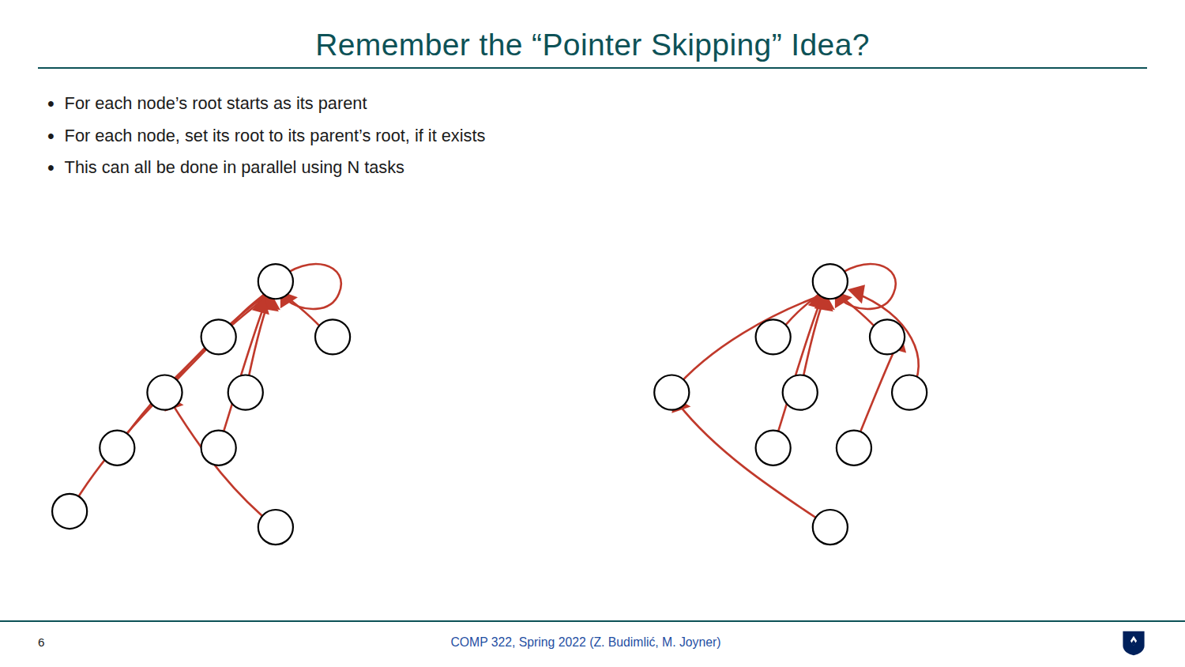Remember the “Pointer Skipping” Idea?
For each node’s root starts as its parent
For each node, set its root to its parent’s root, if it exists
This can all be done in parallel using N tasks
Two pointer-skipping diagrams Two node-and-arrow diagrams illustrating pointer skipping: in each, several nodes point toward a single root node at the top, which has a self-loop.
6 COMP 322, Spring 2022 (Z. Budimlić, M. Joyner)